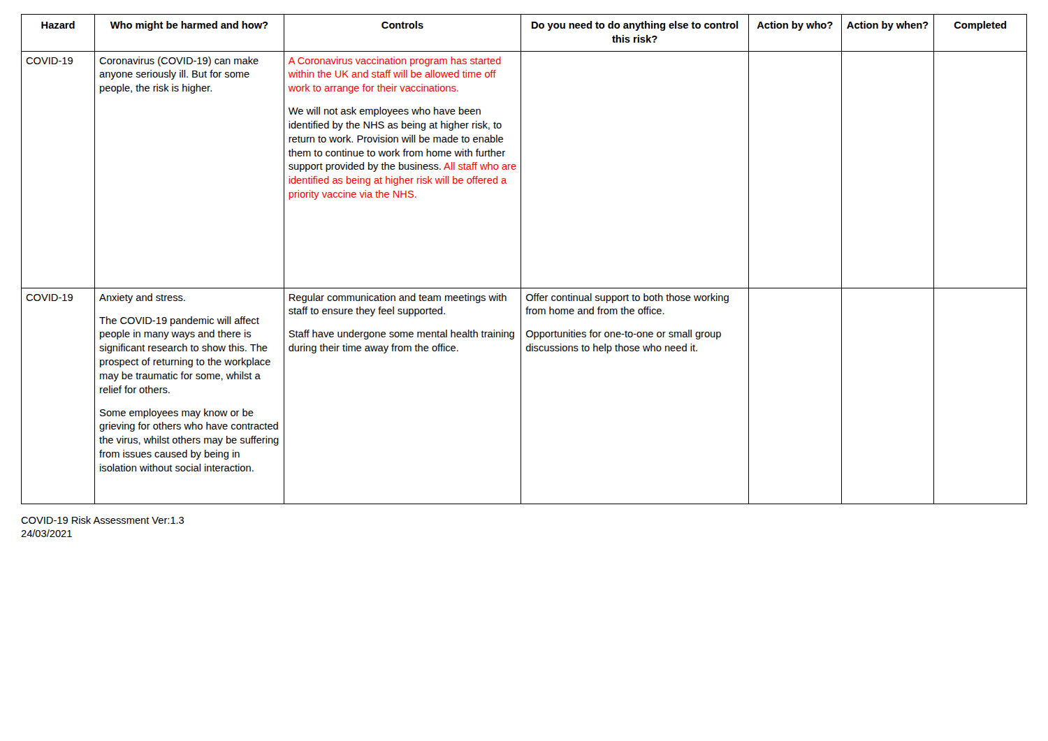| Hazard | Who might be harmed and how? | Controls | Do you need to do anything else to control this risk? | Action by who? | Action by when? | Completed |
| --- | --- | --- | --- | --- | --- | --- |
| COVID-19 | Coronavirus (COVID-19) can make anyone seriously ill. But for some people, the risk is higher. | A Coronavirus vaccination program has started within the UK and staff will be allowed time off work to arrange for their vaccinations. We will not ask employees who have been identified by the NHS as being at higher risk, to return to work. Provision will be made to enable them to continue to work from home with further support provided by the business. All staff who are identified as being at higher risk will be offered a priority vaccine via the NHS. | | | | |
| COVID-19 | Anxiety and stress. The COVID-19 pandemic will affect people in many ways and there is significant research to show this. The prospect of returning to the workplace may be traumatic for some, whilst a relief for others. Some employees may know or be grieving for others who have contracted the virus, whilst others may be suffering from issues caused by being in isolation without social interaction. | Regular communication and team meetings with staff to ensure they feel supported. Staff have undergone some mental health training during their time away from the office. | Offer continual support to both those working from home and from the office. Opportunities for one-to-one or small group discussions to help those who need it. | | | |
COVID-19 Risk Assessment Ver:1.3
24/03/2021